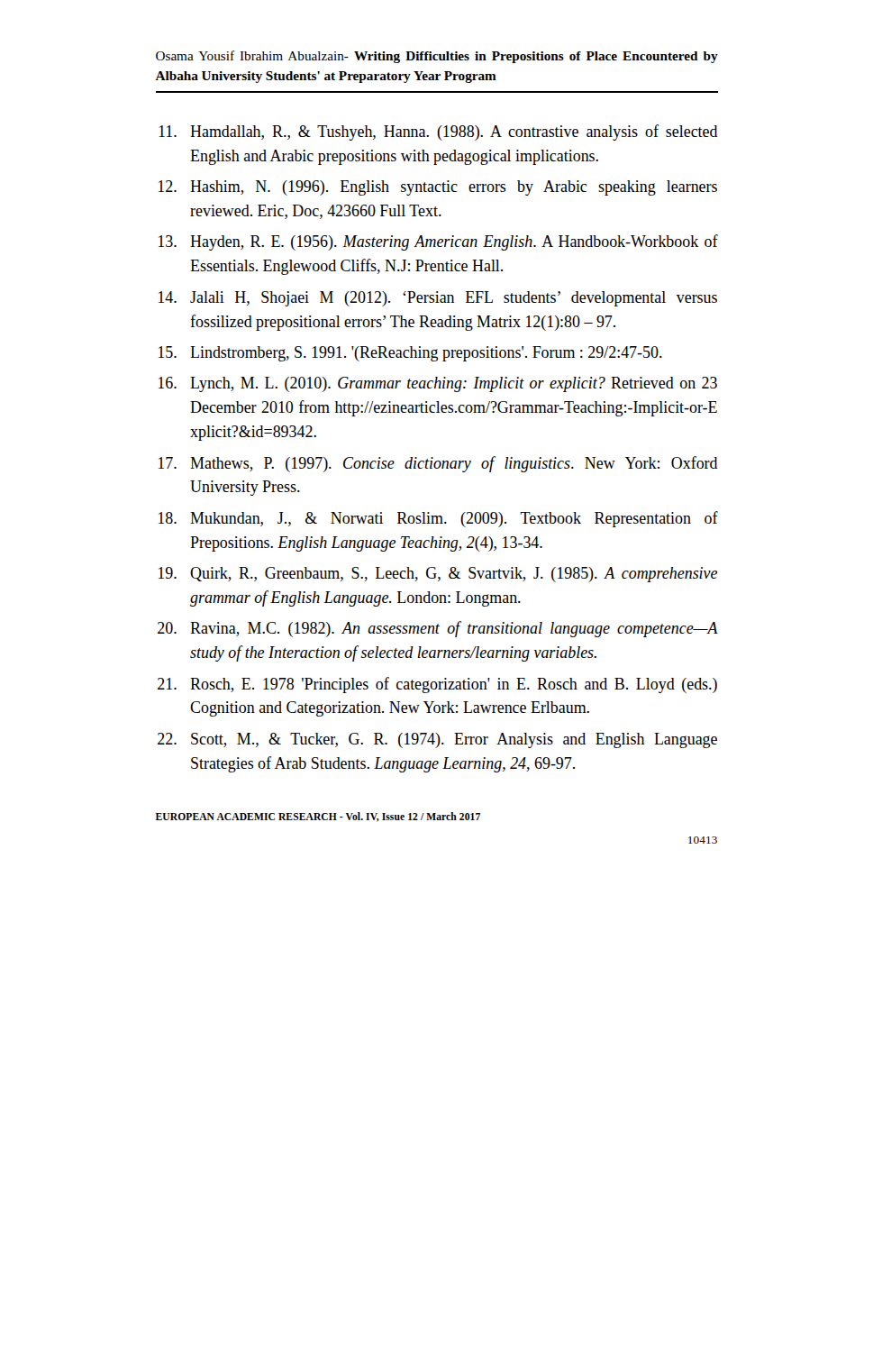Osama Yousif Ibrahim Abualzain- Writing Difficulties in Prepositions of Place Encountered by Albaha University Students' at Preparatory Year Program
Hamdallah, R., & Tushyeh, Hanna. (1988). A contrastive analysis of selected English and Arabic prepositions with pedagogical implications.
Hashim, N. (1996). English syntactic errors by Arabic speaking learners reviewed. Eric, Doc, 423660 Full Text.
Hayden, R. E. (1956). Mastering American English. A Handbook-Workbook of Essentials. Englewood Cliffs, N.J: Prentice Hall.
Jalali H, Shojaei M (2012). ‘Persian EFL students’ developmental versus fossilized prepositional errors’ The Reading Matrix 12(1):80 – 97.
Lindstromberg, S. 1991. '(ReReaching prepositions'. Forum : 29/2:47-50.
Lynch, M. L. (2010). Grammar teaching: Implicit or explicit? Retrieved on 23 December 2010 from http://ezinearticles.com/?Grammar-Teaching:-Implicit-or-Explicit?&id=89342.
Mathews, P. (1997). Concise dictionary of linguistics. New York: Oxford University Press.
Mukundan, J., & Norwati Roslim. (2009). Textbook Representation of Prepositions. English Language Teaching, 2(4), 13-34.
Quirk, R., Greenbaum, S., Leech, G, & Svartvik, J. (1985). A comprehensive grammar of English Language. London: Longman.
Ravina, M.C. (1982). An assessment of transitional language competence—A study of the Interaction of selected learners/learning variables.
Rosch, E. 1978 'Principles of categorization' in E. Rosch and B. Lloyd (eds.) Cognition and Categorization. New York: Lawrence Erlbaum.
Scott, M., & Tucker, G. R. (1974). Error Analysis and English Language Strategies of Arab Students. Language Learning, 24, 69-97.
EUROPEAN ACADEMIC RESEARCH - Vol. IV, Issue 12 / March 2017
10413